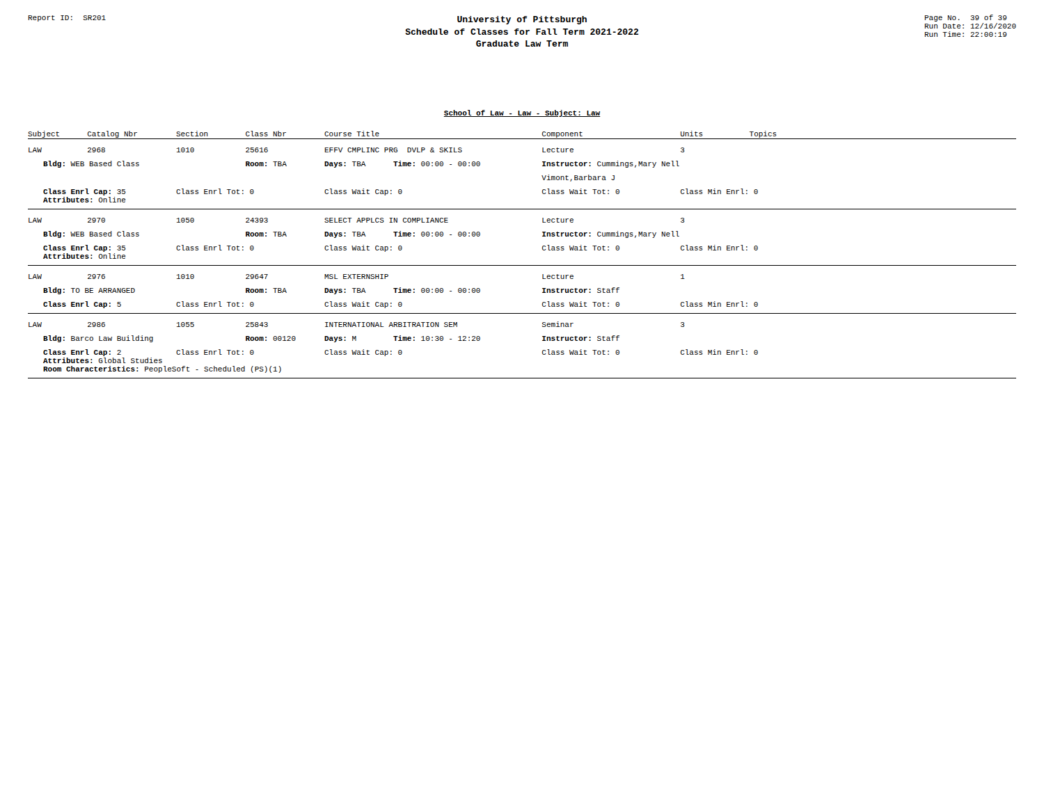Report ID: SR201
University of Pittsburgh
Schedule of Classes for Fall Term 2021-2022
Graduate Law Term
Page No. 39 of 39 Run Date: 12/16/2020 Run Time: 22:00:19
School of Law - Law - Subject: Law
| Subject | Catalog Nbr | Section | Class Nbr | Course Title | Component | Units | Topics |
| --- | --- | --- | --- | --- | --- | --- | --- |
| LAW | 2968 | 1010 | 25616 | EFFV CMPLINC PRG DVLP & SKILS | Lecture | 3 | |
| Bldg: WEB Based Class | Room: TBA | Days: TBA Time: 00:00 - 00:00 | Instructor: Cummings,Mary Nell |
| | Vimont,Barbara J |
| Class Enrl Cap: 35 | Class Enrl Tot: 0 | Class Wait Cap: 0 | Class Wait Tot: 0 | Class Min Enrl: 0 |
| Attributes: Online |
| LAW | 2970 | 1050 | 24393 | SELECT APPLCS IN COMPLIANCE | Lecture | 3 | |
| Bldg: WEB Based Class | Room: TBA | Days: TBA Time: 00:00 - 00:00 | Instructor: Cummings,Mary Nell |
| Class Enrl Cap: 35 | Class Enrl Tot: 0 | Class Wait Cap: 0 | Class Wait Tot: 0 | Class Min Enrl: 0 |
| Attributes: Online |
| LAW | 2976 | 1010 | 29647 | MSL EXTERNSHIP | Lecture | 1 | |
| Bldg: TO BE ARRANGED | Room: TBA | Days: TBA Time: 00:00 - 00:00 | Instructor: Staff |
| Class Enrl Cap: 5 | Class Enrl Tot: 0 | Class Wait Cap: 0 | Class Wait Tot: 0 | Class Min Enrl: 0 |
| LAW | 2986 | 1055 | 25843 | INTERNATIONAL ARBITRATION SEM | Seminar | 3 | |
| Bldg: Barco Law Building | Room: 00120 | Days: M Time: 10:30 - 12:20 | Instructor: Staff |
| Class Enrl Cap: 2 | Class Enrl Tot: 0 | Class Wait Cap: 0 | Class Wait Tot: 0 | Class Min Enrl: 0 |
| Attributes: Global Studies |
| Room Characteristics: PeopleSoft - Scheduled (PS)(1) |